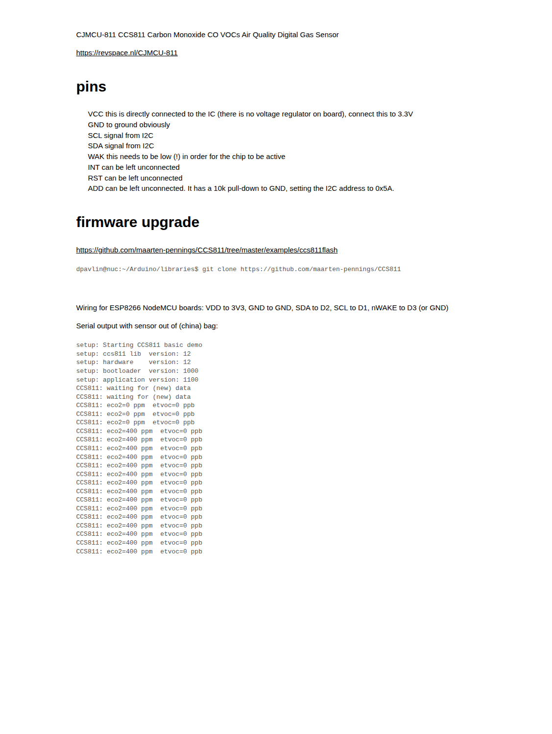CJMCU-811 CCS811 Carbon Monoxide CO VOCs Air Quality Digital Gas Sensor
https://revspace.nl/CJMCU-811
pins
VCC this is directly connected to the IC (there is no voltage regulator on board), connect this to 3.3V
GND to ground obviously
SCL signal from I2C
SDA signal from I2C
WAK this needs to be low (!) in order for the chip to be active
INT can be left unconnected
RST can be left unconnected
ADD can be left unconnected. It has a 10k pull-down to GND, setting the I2C address to 0x5A.
firmware upgrade
https://github.com/maarten-pennings/CCS811/tree/master/examples/ccs811flash
dpavlin@nuc:~/Arduino/libraries$ git clone https://github.com/maarten-pennings/CCS811
Wiring for ESP8266 NodeMCU boards: VDD to 3V3, GND to GND, SDA to D2, SCL to D1, nWAKE to D3 (or GND)
Serial output with sensor out of (china) bag:
setup: Starting CCS811 basic demo
setup: ccs811 lib  version: 12
setup: hardware    version: 12
setup: bootloader  version: 1000
setup: application version: 1100
CCS811: waiting for (new) data
CCS811: waiting for (new) data
CCS811: eco2=0 ppm  etvoc=0 ppb
CCS811: eco2=0 ppm  etvoc=0 ppb
CCS811: eco2=0 ppm  etvoc=0 ppb
CCS811: eco2=400 ppm  etvoc=0 ppb
CCS811: eco2=400 ppm  etvoc=0 ppb
CCS811: eco2=400 ppm  etvoc=0 ppb
CCS811: eco2=400 ppm  etvoc=0 ppb
CCS811: eco2=400 ppm  etvoc=0 ppb
CCS811: eco2=400 ppm  etvoc=0 ppb
CCS811: eco2=400 ppm  etvoc=0 ppb
CCS811: eco2=400 ppm  etvoc=0 ppb
CCS811: eco2=400 ppm  etvoc=0 ppb
CCS811: eco2=400 ppm  etvoc=0 ppb
CCS811: eco2=400 ppm  etvoc=0 ppb
CCS811: eco2=400 ppm  etvoc=0 ppb
CCS811: eco2=400 ppm  etvoc=0 ppb
CCS811: eco2=400 ppm  etvoc=0 ppb
CCS811: eco2=400 ppm  etvoc=0 ppb